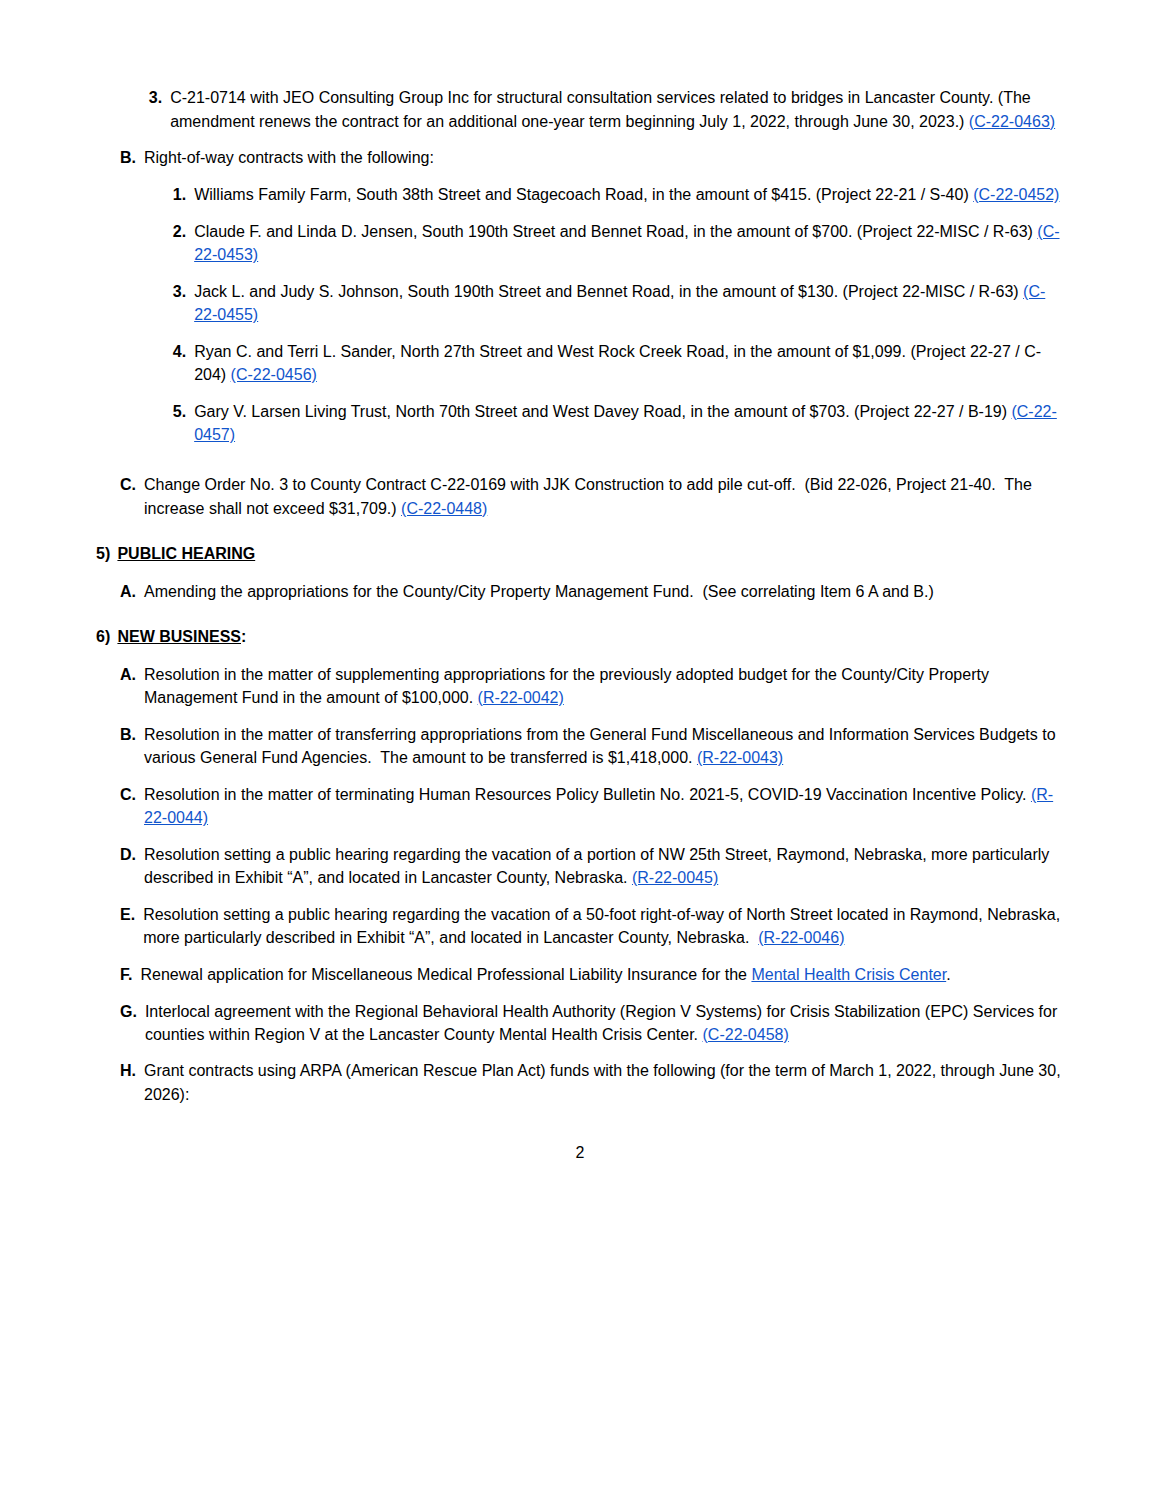3.
C-21-0714 with JEO Consulting Group Inc for structural consultation services related to bridges in Lancaster County. (The amendment renews the contract for an additional one-year term beginning July 1, 2022, through June 30, 2023.) (C-22-0463)
B.
Right-of-way contracts with the following:
1.
Williams Family Farm, South 38th Street and Stagecoach Road, in the amount of $415. (Project 22-21 / S-40) (C-22-0452)
2.
Claude F. and Linda D. Jensen, South 190th Street and Bennet Road, in the amount of $700. (Project 22-MISC / R-63) (C-22-0453)
3.
Jack L. and Judy S. Johnson, South 190th Street and Bennet Road, in the amount of $130. (Project 22-MISC / R-63) (C-22-0455)
4.
Ryan C. and Terri L. Sander, North 27th Street and West Rock Creek Road, in the amount of $1,099. (Project 22-27 / C-204) (C-22-0456)
5.
Gary V. Larsen Living Trust, North 70th Street and West Davey Road, in the amount of $703. (Project 22-27 / B-19) (C-22-0457)
C.
Change Order No. 3 to County Contract C-22-0169 with JJK Construction to add pile cut-off. (Bid 22-026, Project 21-40. The increase shall not exceed $31,709.) (C-22-0448)
5)
PUBLIC HEARING
A.
Amending the appropriations for the County/City Property Management Fund. (See correlating Item 6 A and B.)
6)
NEW BUSINESS
:
A.
Resolution in the matter of supplementing appropriations for the previously adopted budget for the County/City Property Management Fund in the amount of $100,000. (R-22-0042)
B.
Resolution in the matter of transferring appropriations from the General Fund Miscellaneous and Information Services Budgets to various General Fund Agencies. The amount to be transferred is $1,418,000. (R-22-0043)
C.
Resolution in the matter of terminating Human Resources Policy Bulletin No. 2021-5, COVID-19 Vaccination Incentive Policy. (R-22-0044)
D.
Resolution setting a public hearing regarding the vacation of a portion of NW 25th Street, Raymond, Nebraska, more particularly described in Exhibit “A”, and located in Lancaster County, Nebraska. (R-22-0045)
E.
Resolution setting a public hearing regarding the vacation of a 50-foot right-of-way of North Street located in Raymond, Nebraska, more particularly described in Exhibit “A”, and located in Lancaster County, Nebraska. (R-22-0046)
F.
Renewal application for Miscellaneous Medical Professional Liability Insurance for the Mental Health Crisis Center.
G.
Interlocal agreement with the Regional Behavioral Health Authority (Region V Systems) for Crisis Stabilization (EPC) Services for counties within Region V at the Lancaster County Mental Health Crisis Center. (C-22-0458)
H.
Grant contracts using ARPA (American Rescue Plan Act) funds with the following (for the term of March 1, 2022, through June 30, 2026):
2